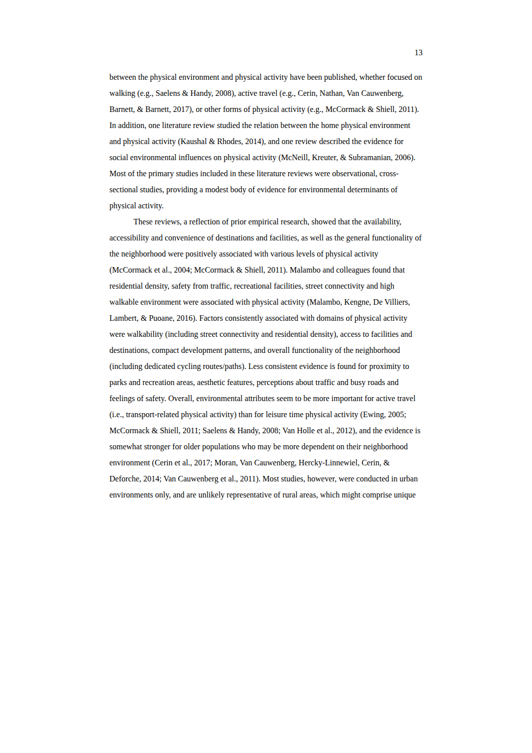13
between the physical environment and physical activity have been published, whether focused on walking (e.g., Saelens & Handy, 2008), active travel (e.g., Cerin, Nathan, Van Cauwenberg, Barnett, & Barnett, 2017), or other forms of physical activity (e.g., McCormack & Shiell, 2011). In addition, one literature review studied the relation between the home physical environment and physical activity (Kaushal & Rhodes, 2014), and one review described the evidence for social environmental influences on physical activity (McNeill, Kreuter, & Subramanian, 2006). Most of the primary studies included in these literature reviews were observational, cross-sectional studies, providing a modest body of evidence for environmental determinants of physical activity.
These reviews, a reflection of prior empirical research, showed that the availability, accessibility and convenience of destinations and facilities, as well as the general functionality of the neighborhood were positively associated with various levels of physical activity (McCormack et al., 2004; McCormack & Shiell, 2011). Malambo and colleagues found that residential density, safety from traffic, recreational facilities, street connectivity and high walkable environment were associated with physical activity (Malambo, Kengne, De Villiers, Lambert, & Puoane, 2016). Factors consistently associated with domains of physical activity were walkability (including street connectivity and residential density), access to facilities and destinations, compact development patterns, and overall functionality of the neighborhood (including dedicated cycling routes/paths). Less consistent evidence is found for proximity to parks and recreation areas, aesthetic features, perceptions about traffic and busy roads and feelings of safety. Overall, environmental attributes seem to be more important for active travel (i.e., transport-related physical activity) than for leisure time physical activity (Ewing, 2005; McCormack & Shiell, 2011; Saelens & Handy, 2008; Van Holle et al., 2012), and the evidence is somewhat stronger for older populations who may be more dependent on their neighborhood environment (Cerin et al., 2017; Moran, Van Cauwenberg, Hercky-Linnewiel, Cerin, & Deforche, 2014; Van Cauwenberg et al., 2011). Most studies, however, were conducted in urban environments only, and are unlikely representative of rural areas, which might comprise unique